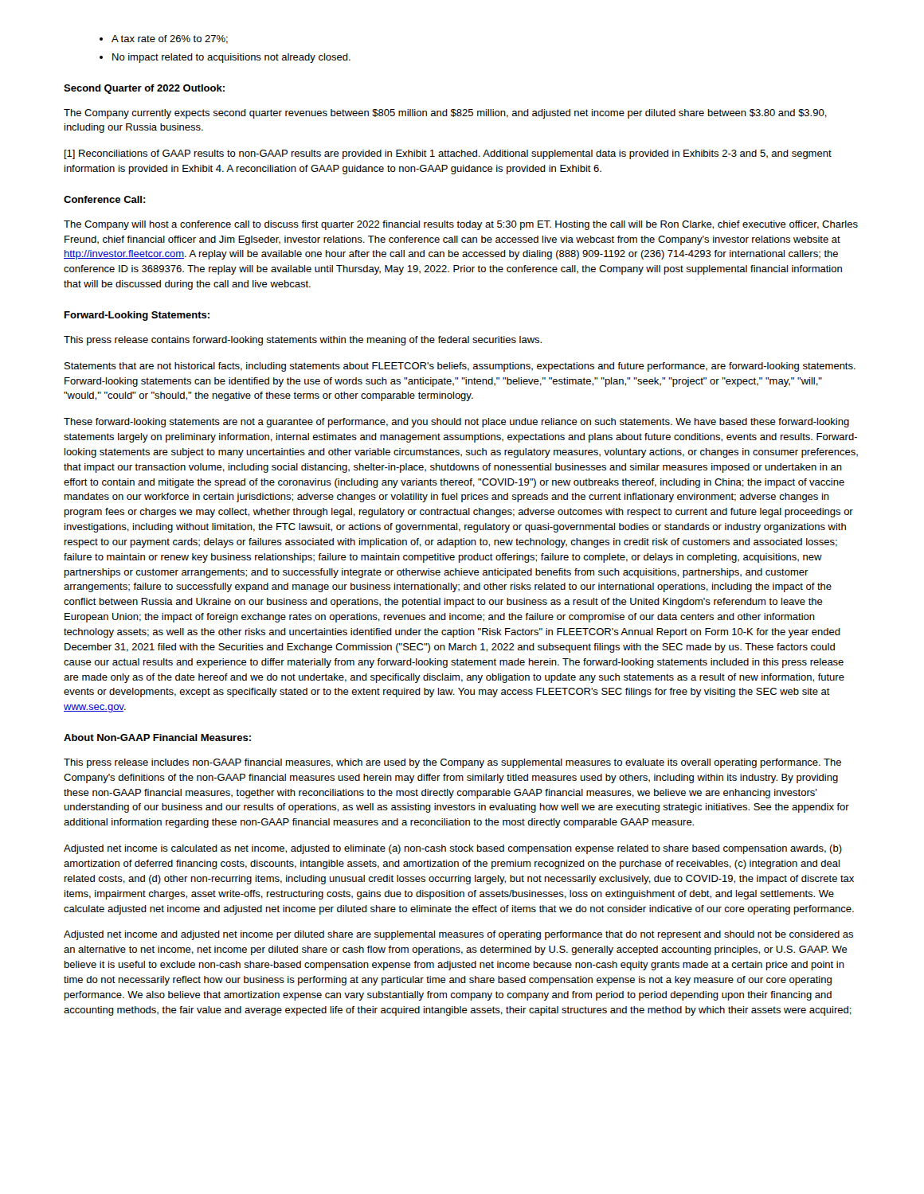A tax rate of 26% to 27%;
No impact related to acquisitions not already closed.
Second Quarter of 2022 Outlook:
The Company currently expects second quarter revenues between $805 million and $825 million, and adjusted net income per diluted share between $3.80 and $3.90, including our Russia business.
[1] Reconciliations of GAAP results to non-GAAP results are provided in Exhibit 1 attached. Additional supplemental data is provided in Exhibits 2-3 and 5, and segment information is provided in Exhibit 4. A reconciliation of GAAP guidance to non-GAAP guidance is provided in Exhibit 6.
Conference Call:
The Company will host a conference call to discuss first quarter 2022 financial results today at 5:30 pm ET. Hosting the call will be Ron Clarke, chief executive officer, Charles Freund, chief financial officer and Jim Eglseder, investor relations. The conference call can be accessed live via webcast from the Company's investor relations website at http://investor.fleetcor.com. A replay will be available one hour after the call and can be accessed by dialing (888) 909-1192 or (236) 714-4293 for international callers; the conference ID is 3689376. The replay will be available until Thursday, May 19, 2022. Prior to the conference call, the Company will post supplemental financial information that will be discussed during the call and live webcast.
Forward-Looking Statements:
This press release contains forward-looking statements within the meaning of the federal securities laws.
Statements that are not historical facts, including statements about FLEETCOR's beliefs, assumptions, expectations and future performance, are forward-looking statements. Forward-looking statements can be identified by the use of words such as "anticipate," "intend," "believe," "estimate," "plan," "seek," "project" or "expect," "may," "will," "would," "could" or "should," the negative of these terms or other comparable terminology.
These forward-looking statements are not a guarantee of performance, and you should not place undue reliance on such statements. We have based these forward-looking statements largely on preliminary information, internal estimates and management assumptions, expectations and plans about future conditions, events and results. Forward-looking statements are subject to many uncertainties and other variable circumstances, such as regulatory measures, voluntary actions, or changes in consumer preferences, that impact our transaction volume, including social distancing, shelter-in-place, shutdowns of nonessential businesses and similar measures imposed or undertaken in an effort to contain and mitigate the spread of the coronavirus (including any variants thereof, "COVID-19") or new outbreaks thereof, including in China; the impact of vaccine mandates on our workforce in certain jurisdictions; adverse changes or volatility in fuel prices and spreads and the current inflationary environment; adverse changes in program fees or charges we may collect, whether through legal, regulatory or contractual changes; adverse outcomes with respect to current and future legal proceedings or investigations, including without limitation, the FTC lawsuit, or actions of governmental, regulatory or quasi-governmental bodies or standards or industry organizations with respect to our payment cards; delays or failures associated with implication of, or adaption to, new technology, changes in credit risk of customers and associated losses; failure to maintain or renew key business relationships; failure to maintain competitive product offerings; failure to complete, or delays in completing, acquisitions, new partnerships or customer arrangements; and to successfully integrate or otherwise achieve anticipated benefits from such acquisitions, partnerships, and customer arrangements; failure to successfully expand and manage our business internationally; and other risks related to our international operations, including the impact of the conflict between Russia and Ukraine on our business and operations, the potential impact to our business as a result of the United Kingdom's referendum to leave the European Union; the impact of foreign exchange rates on operations, revenues and income; and the failure or compromise of our data centers and other information technology assets; as well as the other risks and uncertainties identified under the caption "Risk Factors" in FLEETCOR's Annual Report on Form 10-K for the year ended December 31, 2021 filed with the Securities and Exchange Commission ("SEC") on March 1, 2022 and subsequent filings with the SEC made by us. These factors could cause our actual results and experience to differ materially from any forward-looking statement made herein. The forward-looking statements included in this press release are made only as of the date hereof and we do not undertake, and specifically disclaim, any obligation to update any such statements as a result of new information, future events or developments, except as specifically stated or to the extent required by law. You may access FLEETCOR's SEC filings for free by visiting the SEC web site at www.sec.gov.
About Non-GAAP Financial Measures:
This press release includes non-GAAP financial measures, which are used by the Company as supplemental measures to evaluate its overall operating performance. The Company's definitions of the non-GAAP financial measures used herein may differ from similarly titled measures used by others, including within its industry. By providing these non-GAAP financial measures, together with reconciliations to the most directly comparable GAAP financial measures, we believe we are enhancing investors' understanding of our business and our results of operations, as well as assisting investors in evaluating how well we are executing strategic initiatives. See the appendix for additional information regarding these non-GAAP financial measures and a reconciliation to the most directly comparable GAAP measure.
Adjusted net income is calculated as net income, adjusted to eliminate (a) non-cash stock based compensation expense related to share based compensation awards, (b) amortization of deferred financing costs, discounts, intangible assets, and amortization of the premium recognized on the purchase of receivables, (c) integration and deal related costs, and (d) other non-recurring items, including unusual credit losses occurring largely, but not necessarily exclusively, due to COVID-19, the impact of discrete tax items, impairment charges, asset write-offs, restructuring costs, gains due to disposition of assets/businesses, loss on extinguishment of debt, and legal settlements. We calculate adjusted net income and adjusted net income per diluted share to eliminate the effect of items that we do not consider indicative of our core operating performance.
Adjusted net income and adjusted net income per diluted share are supplemental measures of operating performance that do not represent and should not be considered as an alternative to net income, net income per diluted share or cash flow from operations, as determined by U.S. generally accepted accounting principles, or U.S. GAAP. We believe it is useful to exclude non-cash share-based compensation expense from adjusted net income because non-cash equity grants made at a certain price and point in time do not necessarily reflect how our business is performing at any particular time and share based compensation expense is not a key measure of our core operating performance. We also believe that amortization expense can vary substantially from company to company and from period to period depending upon their financing and accounting methods, the fair value and average expected life of their acquired intangible assets, their capital structures and the method by which their assets were acquired;